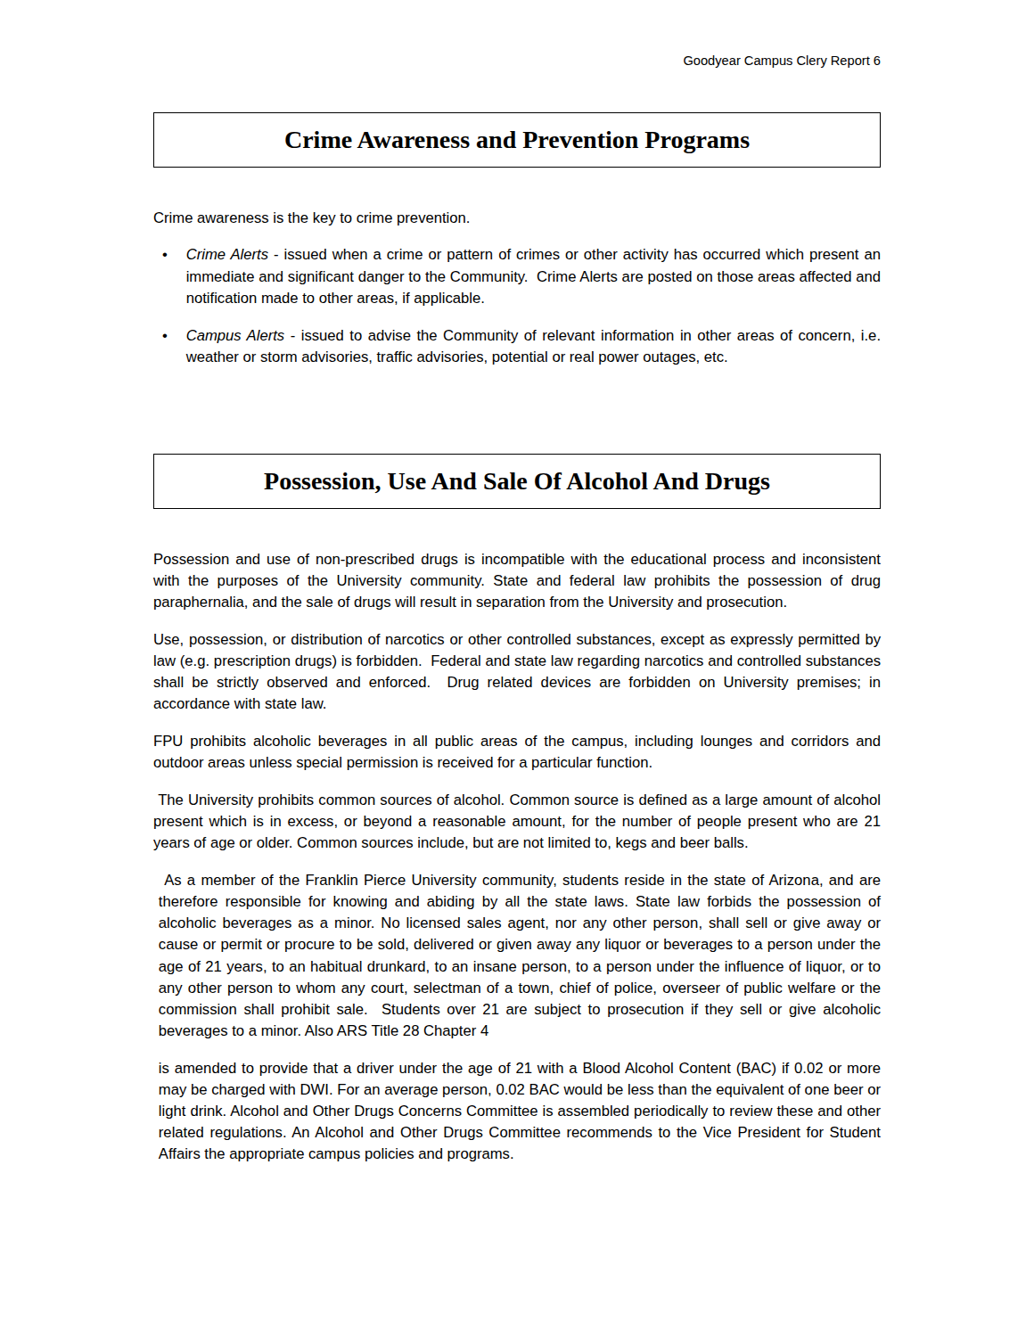Goodyear Campus Clery Report 6
Crime Awareness and Prevention Programs
Crime awareness is the key to crime prevention.
Crime Alerts - issued when a crime or pattern of crimes or other activity has occurred which present an immediate and significant danger to the Community. Crime Alerts are posted on those areas affected and notification made to other areas, if applicable.
Campus Alerts - issued to advise the Community of relevant information in other areas of concern, i.e. weather or storm advisories, traffic advisories, potential or real power outages, etc.
Possession, Use And Sale Of Alcohol And Drugs
Possession and use of non-prescribed drugs is incompatible with the educational process and inconsistent with the purposes of the University community. State and federal law prohibits the possession of drug paraphernalia, and the sale of drugs will result in separation from the University and prosecution.
Use, possession, or distribution of narcotics or other controlled substances, except as expressly permitted by law (e.g. prescription drugs) is forbidden. Federal and state law regarding narcotics and controlled substances shall be strictly observed and enforced. Drug related devices are forbidden on University premises; in accordance with state law.
FPU prohibits alcoholic beverages in all public areas of the campus, including lounges and corridors and outdoor areas unless special permission is received for a particular function.
The University prohibits common sources of alcohol. Common source is defined as a large amount of alcohol present which is in excess, or beyond a reasonable amount, for the number of people present who are 21 years of age or older. Common sources include, but are not limited to, kegs and beer balls.
As a member of the Franklin Pierce University community, students reside in the state of Arizona, and are therefore responsible for knowing and abiding by all the state laws. State law forbids the possession of alcoholic beverages as a minor. No licensed sales agent, nor any other person, shall sell or give away or cause or permit or procure to be sold, delivered or given away any liquor or beverages to a person under the age of 21 years, to an habitual drunkard, to an insane person, to a person under the influence of liquor, or to any other person to whom any court, selectman of a town, chief of police, overseer of public welfare or the commission shall prohibit sale. Students over 21 are subject to prosecution if they sell or give alcoholic beverages to a minor. Also ARS Title 28 Chapter 4
is amended to provide that a driver under the age of 21 with a Blood Alcohol Content (BAC) if 0.02 or more may be charged with DWI. For an average person, 0.02 BAC would be less than the equivalent of one beer or light drink. Alcohol and Other Drugs Concerns Committee is assembled periodically to review these and other related regulations. An Alcohol and Other Drugs Committee recommends to the Vice President for Student Affairs the appropriate campus policies and programs.